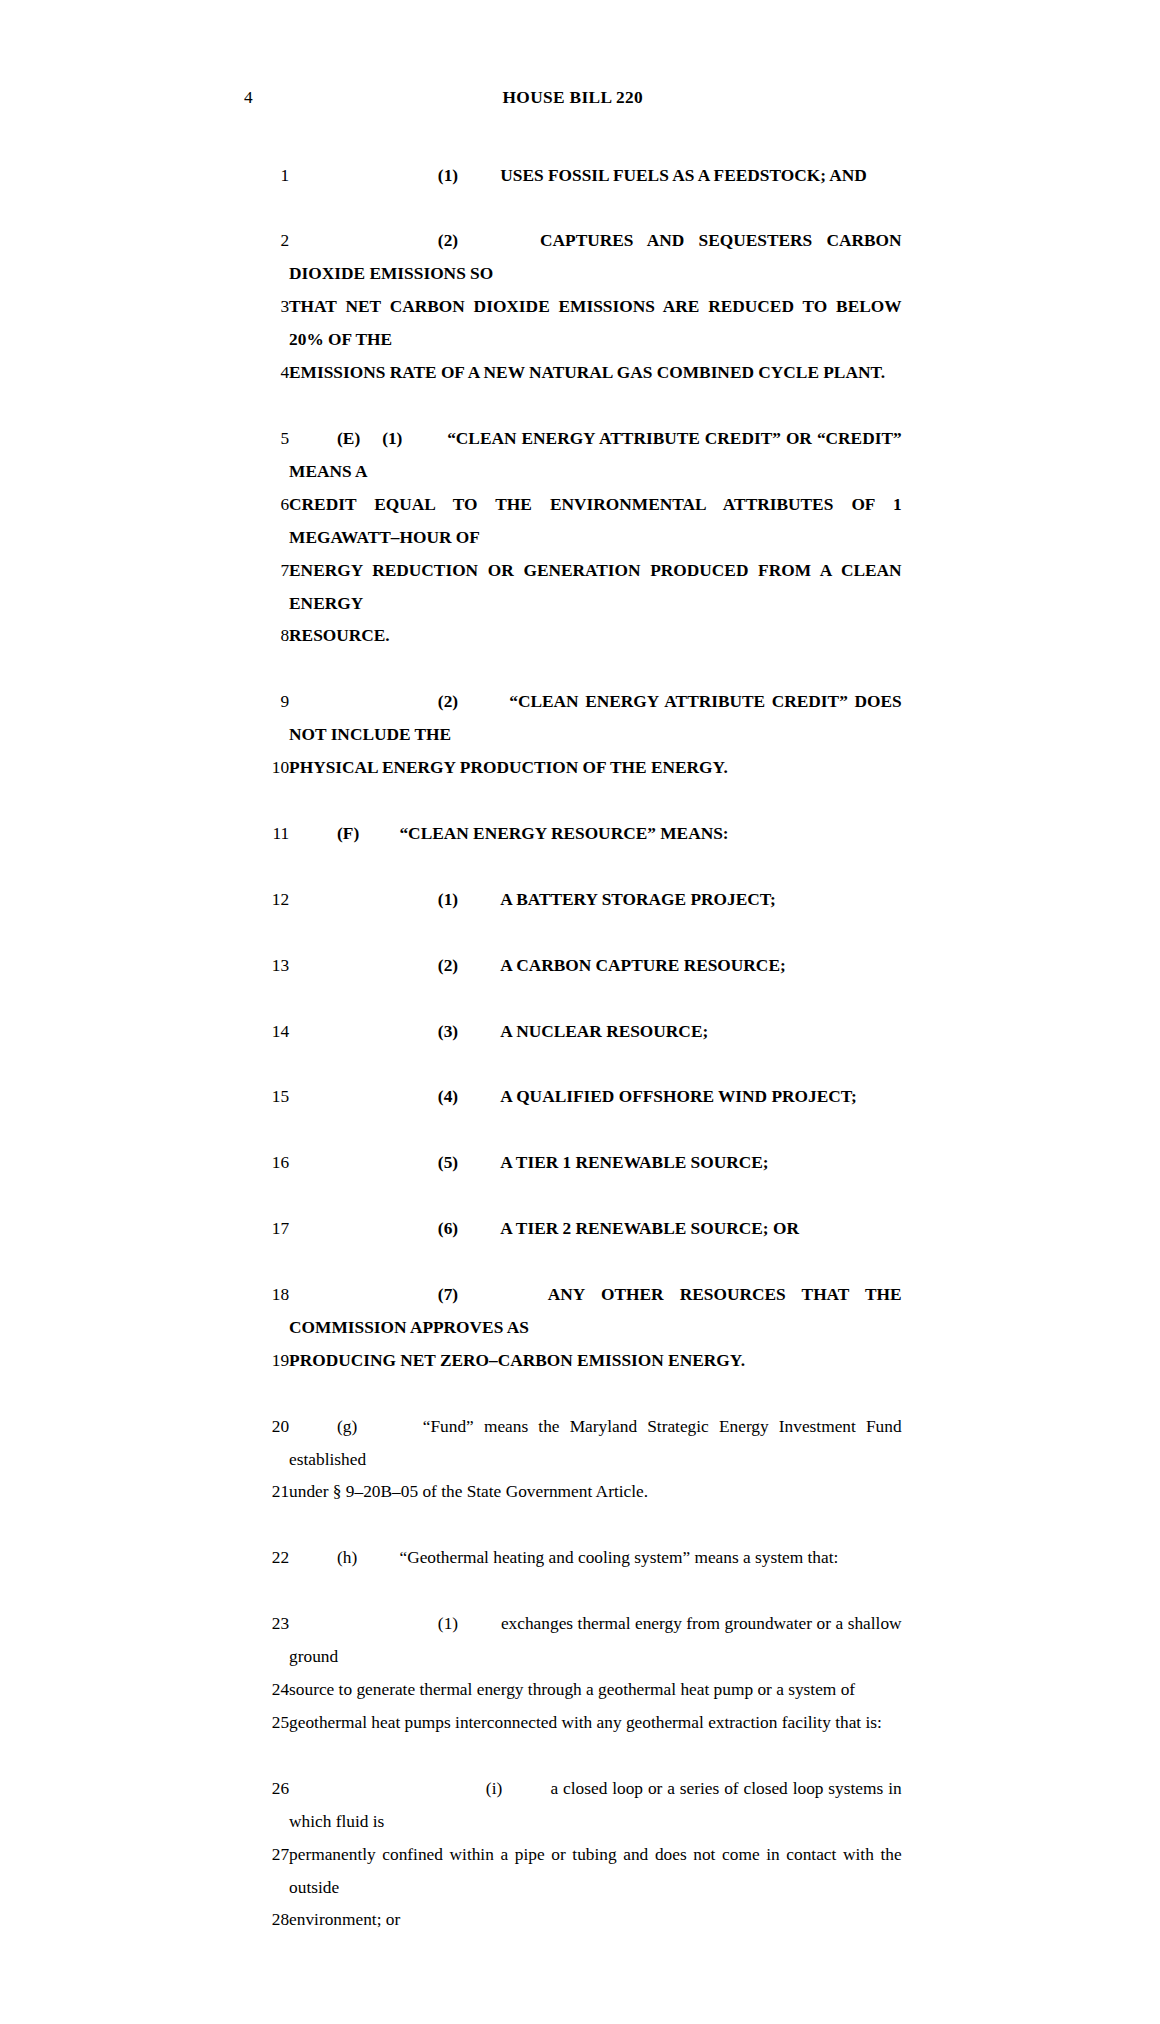4
HOUSE BILL 220
| 1 | (1) USES FOSSIL FUELS AS A FEEDSTOCK; AND |
| 2 | (2) CAPTURES AND SEQUESTERS CARBON DIOXIDE EMISSIONS SO |
| 3 | THAT NET CARBON DIOXIDE EMISSIONS ARE REDUCED TO BELOW 20% OF THE |
| 4 | EMISSIONS RATE OF A NEW NATURAL GAS COMBINED CYCLE PLANT. |
| 5 | (E) (1) “CLEAN ENERGY ATTRIBUTE CREDIT” OR “CREDIT” MEANS A |
| 6 | CREDIT EQUAL TO THE ENVIRONMENTAL ATTRIBUTES OF 1 MEGAWATT–HOUR OF |
| 7 | ENERGY REDUCTION OR GENERATION PRODUCED FROM A CLEAN ENERGY |
| 8 | RESOURCE. |
| 9 | (2) “CLEAN ENERGY ATTRIBUTE CREDIT” DOES NOT INCLUDE THE |
| 10 | PHYSICAL ENERGY PRODUCTION OF THE ENERGY. |
| 11 | (F) “CLEAN ENERGY RESOURCE” MEANS: |
| 12 | (1) A BATTERY STORAGE PROJECT; |
| 13 | (2) A CARBON CAPTURE RESOURCE; |
| 14 | (3) A NUCLEAR RESOURCE; |
| 15 | (4) A QUALIFIED OFFSHORE WIND PROJECT; |
| 16 | (5) A TIER 1 RENEWABLE SOURCE; |
| 17 | (6) A TIER 2 RENEWABLE SOURCE; OR |
| 18 | (7) ANY OTHER RESOURCES THAT THE COMMISSION APPROVES AS |
| 19 | PRODUCING NET ZERO–CARBON EMISSION ENERGY. |
| 20 | (g) “Fund” means the Maryland Strategic Energy Investment Fund established |
| 21 | under § 9–20B–05 of the State Government Article. |
| 22 | (h) “Geothermal heating and cooling system” means a system that: |
| 23 | (1) exchanges thermal energy from groundwater or a shallow ground |
| 24 | source to generate thermal energy through a geothermal heat pump or a system of |
| 25 | geothermal heat pumps interconnected with any geothermal extraction facility that is: |
| 26 | (i) a closed loop or a series of closed loop systems in which fluid is |
| 27 | permanently confined within a pipe or tubing and does not come in contact with the outside |
| 28 | environment; or |